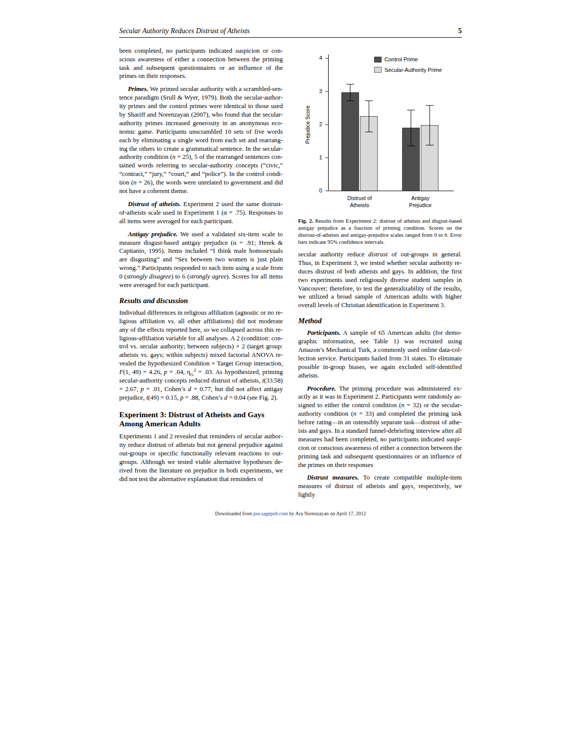Secular Authority Reduces Distrust of Atheists
5
been completed, no participants indicated suspicion or conscious awareness of either a connection between the priming task and subsequent questionnaires or an influence of the primes on their responses.
Primes. We primed secular authority with a scrambled-sentence paradigm (Srull & Wyer, 1979). Both the secular-authority primes and the control primes were identical to those used by Shariff and Norenzayan (2007), who found that the secular-authority primes increased generosity in an anonymous economic game. Participants unscrambled 10 sets of five words each by eliminating a single word from each set and rearranging the others to create a grammatical sentence. In the secular-authority condition (n = 25), 5 of the rearranged sentences contained words referring to secular-authority concepts (“civic,” “contract,” “jury,” “court,” and “police”). In the control condition (n = 26), the words were unrelated to government and did not have a coherent theme.
Distrust of atheists. Experiment 2 used the same distrust-of-atheists scale used in Experiment 1 (α = .75). Responses to all items were averaged for each participant.
Antigay prejudice. We used a validated six-item scale to measure disgust-based antigay prejudice (α = .91; Herek & Capitanio, 1995). Items included “I think male homosexuals are disgusting” and “Sex between two women is just plain wrong.” Participants responded to each item using a scale from 0 (strongly disagree) to 6 (strongly agree). Scores for all items were averaged for each participant.
Results and discussion
Individual differences in religious affiliation (agnostic or no religious affiliation vs. all other affiliations) did not moderate any of the effects reported here, so we collapsed across this religious-affiliation variable for all analyses. A 2 (condition: control vs. secular authority; between subjects) × 2 (target group: atheists vs. gays; within subjects) mixed factorial ANOVA revealed the hypothesized Condition × Target Group interaction, F(1, 49) = 4.26, p = .04, ηG2 = .03. As hypothesized, priming secular-authority concepts reduced distrust of atheists, t(33.58) = 2.67, p = .01, Cohen’s d = 0.77, but did not affect antigay prejudice, t(49) = 0.15, p = .88, Cohen’s d = 0.04 (see Fig. 2).
Experiment 3: Distrust of Atheists and Gays Among American Adults
Experiments 1 and 2 revealed that reminders of secular authority reduce distrust of atheists but not general prejudice against out-groups or specific functionally relevant reactions to out-groups. Although we tested viable alternative hypotheses derived from the literature on prejudice in both experiments, we did not test the alternative explanation that reminders of
0 1 2 3 4 Prejudice Score Control Prime Secular-Authority Prime Distrust of Atheists Antigay Prejudice
Fig. 2. Results from Experiment 2: distrust of atheists and disgust-based antigay prejudice as a function of priming condition. Scores on the distrust-of-atheists and antigay-prejudice scales ranged from 0 to 6. Error bars indicate 95% confidence intervals.
secular authority reduce distrust of out-groups in general. Thus, in Experiment 3, we tested whether secular authority reduces distrust of both atheists and gays. In addition, the first two experiments used religiously diverse student samples in Vancouver; therefore, to test the generalizability of the results, we utilized a broad sample of American adults with higher overall levels of Christian identification in Experiment 3.
Method
Participants. A sample of 65 American adults (for demographic information, see Table 1) was recruited using Amazon’s Mechanical Turk, a commonly used online data-collection service. Participants hailed from 31 states. To eliminate possible in-group biases, we again excluded self-identified atheists.
Procedure. The priming procedure was administered exactly as it was in Experiment 2. Participants were randomly assigned to either the control condition (n = 32) or the secular-authority condition (n = 33) and completed the priming task before rating—in an ostensibly separate task—distrust of atheists and gays. In a standard funnel-debriefing interview after all measures had been completed, no participants indicated suspicion or conscious awareness of either a connection between the priming task and subsequent questionnaires or an influence of the primes on their responses
Distrust measures. To create compatible multiple-item measures of distrust of atheists and gays, respectively, we lightly
Downloaded from pss.sagepub.com by Ara Norenzayan on April 17, 2012